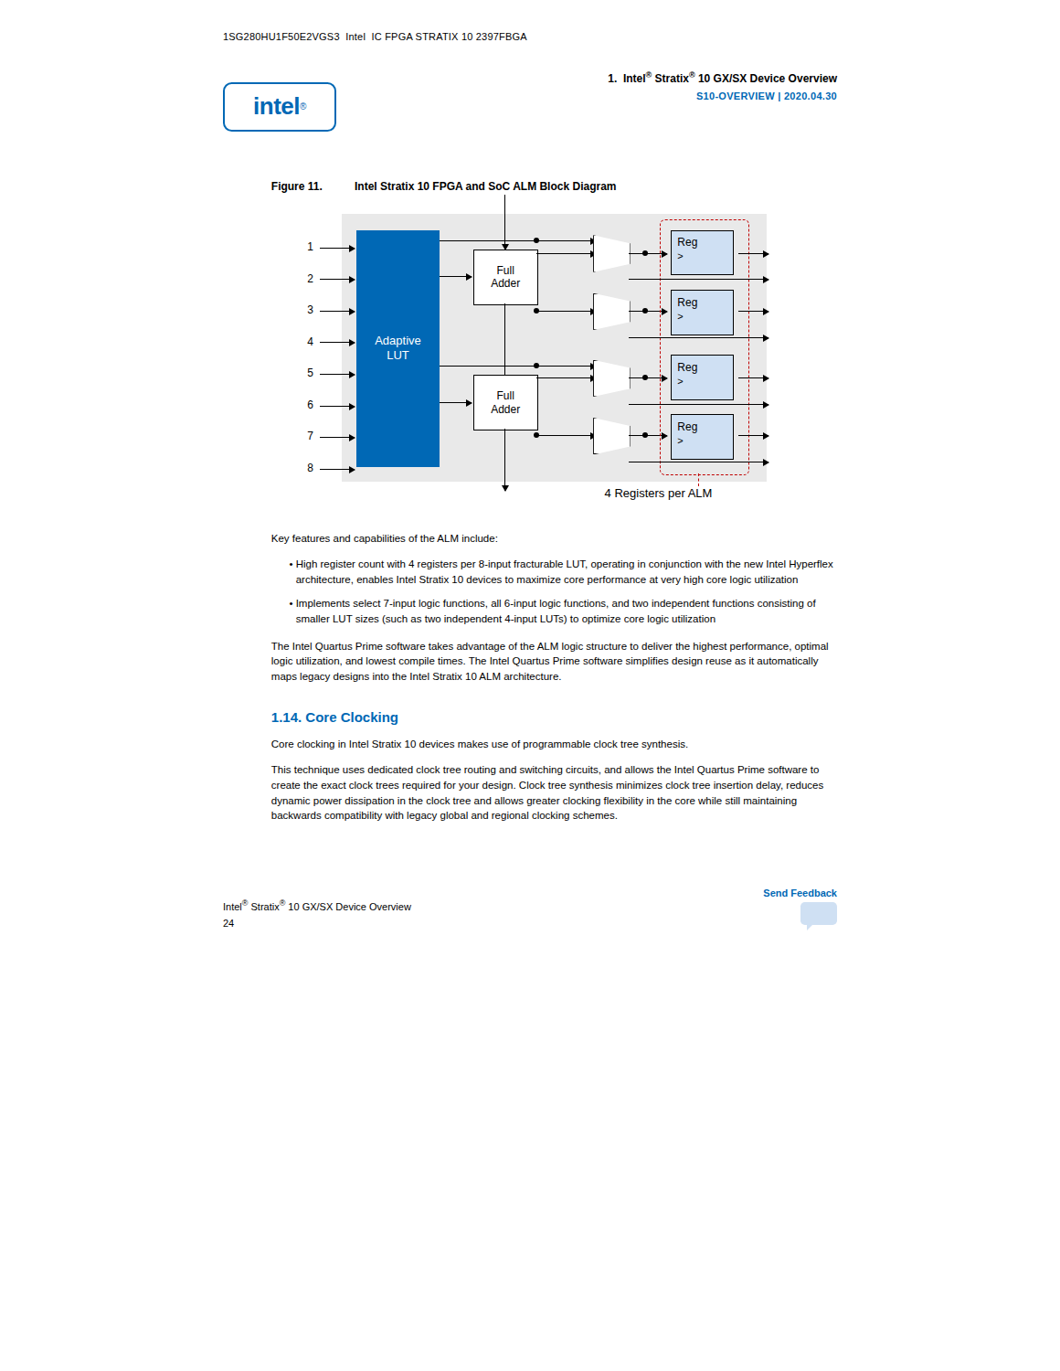1SG280HU1F50E2VGS3 Intel IC FPGA STRATIX 10 2397FBGA
intel®
1. Intel® Stratix® 10 GX/SX Device Overview
S10-OVERVIEW | 2020.04.30
Figure 11. Intel Stratix 10 FPGA and SoC ALM Block Diagram
1
2
3
4
5
6
7
8
Adaptive
LUT
Full
Adder
Full
Adder
Reg>
Reg>
Reg>
Reg>
4 Registers per ALM
Key features and capabilities of the ALM include:
High register count with 4 registers per 8-input fracturable LUT, operating in conjunction with the new Intel Hyperflex architecture, enables Intel Stratix 10 devices to maximize core performance at very high core logic utilization
Implements select 7-input logic functions, all 6-input logic functions, and two independent functions consisting of smaller LUT sizes (such as two independent 4-input LUTs) to optimize core logic utilization
The Intel Quartus Prime software takes advantage of the ALM logic structure to deliver the highest performance, optimal logic utilization, and lowest compile times. The Intel Quartus Prime software simplifies design reuse as it automatically maps legacy designs into the Intel Stratix 10 ALM architecture.
1.14. Core Clocking
Core clocking in Intel Stratix 10 devices makes use of programmable clock tree synthesis.
This technique uses dedicated clock tree routing and switching circuits, and allows the Intel Quartus Prime software to create the exact clock trees required for your design. Clock tree synthesis minimizes clock tree insertion delay, reduces dynamic power dissipation in the clock tree and allows greater clocking flexibility in the core while still maintaining backwards compatibility with legacy global and regional clocking schemes.
Intel® Stratix® 10 GX/SX Device Overview
24
Send Feedback